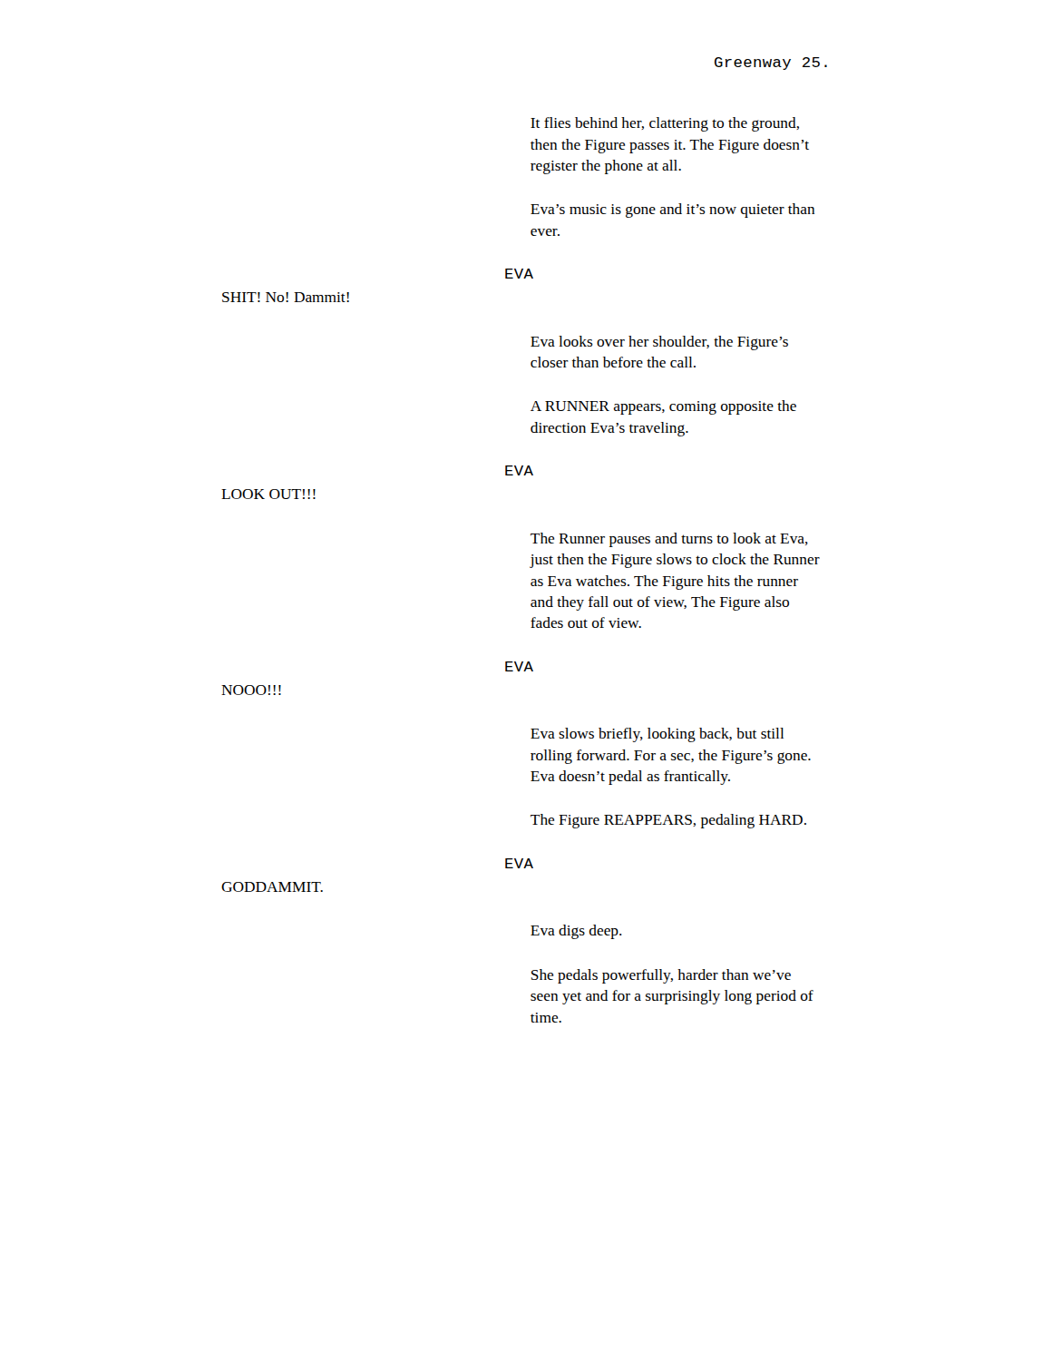Greenway 25.
It flies behind her, clattering to the ground, then the Figure passes it. The Figure doesn’t register the phone at all.
Eva’s music is gone and it’s now quieter than ever.
EVA
SHIT! No! Dammit!
Eva looks over her shoulder, the Figure’s closer than before the call.
A RUNNER appears, coming opposite the direction Eva’s traveling.
EVA
LOOK OUT!!!
The Runner pauses and turns to look at Eva, just then the Figure slows to clock the Runner as Eva watches. The Figure hits the runner and they fall out of view, The Figure also fades out of view.
EVA
NOOO!!!
Eva slows briefly, looking back, but still rolling forward. For a sec, the Figure’s gone. Eva doesn’t pedal as frantically.
The Figure REAPPEARS, pedaling HARD.
EVA
GODDAMMIT.
Eva digs deep.
She pedals powerfully, harder than we’ve seen yet and for a surprisingly long period of time.